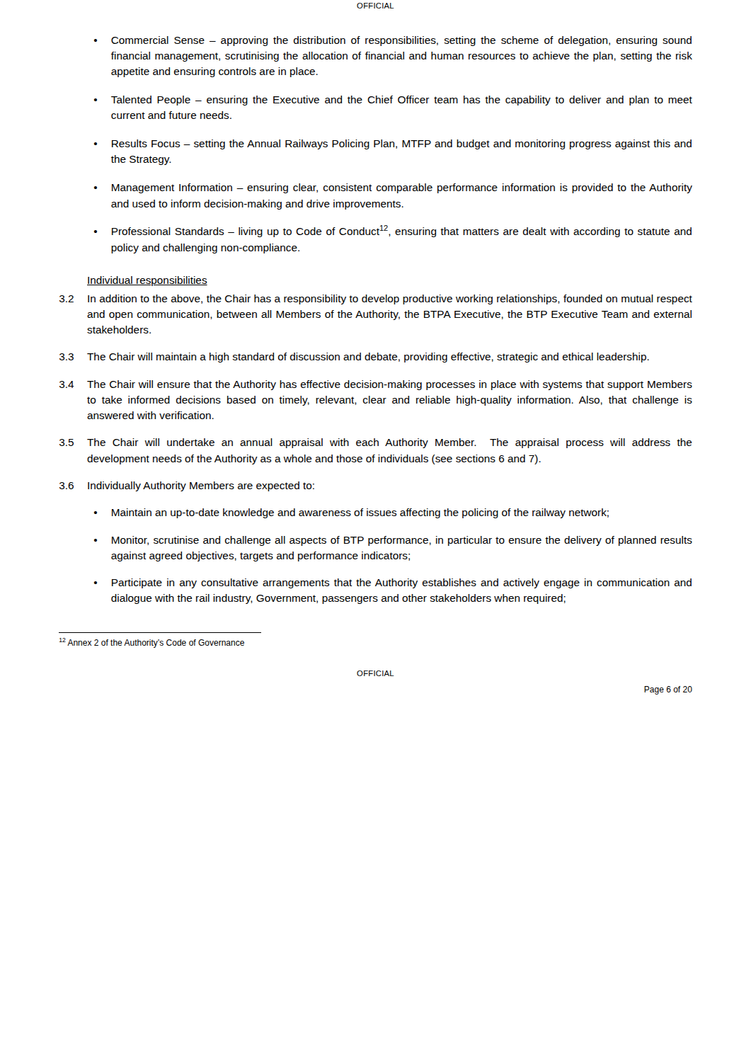OFFICIAL
Commercial Sense – approving the distribution of responsibilities, setting the scheme of delegation, ensuring sound financial management, scrutinising the allocation of financial and human resources to achieve the plan, setting the risk appetite and ensuring controls are in place.
Talented People – ensuring the Executive and the Chief Officer team has the capability to deliver and plan to meet current and future needs.
Results Focus – setting the Annual Railways Policing Plan, MTFP and budget and monitoring progress against this and the Strategy.
Management Information – ensuring clear, consistent comparable performance information is provided to the Authority and used to inform decision-making and drive improvements.
Professional Standards – living up to Code of Conduct12, ensuring that matters are dealt with according to statute and policy and challenging non-compliance.
Individual responsibilities
3.2
In addition to the above, the Chair has a responsibility to develop productive working relationships, founded on mutual respect and open communication, between all Members of the Authority, the BTPA Executive, the BTP Executive Team and external stakeholders.
3.3
The Chair will maintain a high standard of discussion and debate, providing effective, strategic and ethical leadership.
3.4
The Chair will ensure that the Authority has effective decision-making processes in place with systems that support Members to take informed decisions based on timely, relevant, clear and reliable high-quality information. Also, that challenge is answered with verification.
3.5
The Chair will undertake an annual appraisal with each Authority Member. The appraisal process will address the development needs of the Authority as a whole and those of individuals (see sections 6 and 7).
3.6
Individually Authority Members are expected to:
Maintain an up-to-date knowledge and awareness of issues affecting the policing of the railway network;
Monitor, scrutinise and challenge all aspects of BTP performance, in particular to ensure the delivery of planned results against agreed objectives, targets and performance indicators;
Participate in any consultative arrangements that the Authority establishes and actively engage in communication and dialogue with the rail industry, Government, passengers and other stakeholders when required;
12 Annex 2 of the Authority’s Code of Governance
OFFICIAL
Page 6 of 20